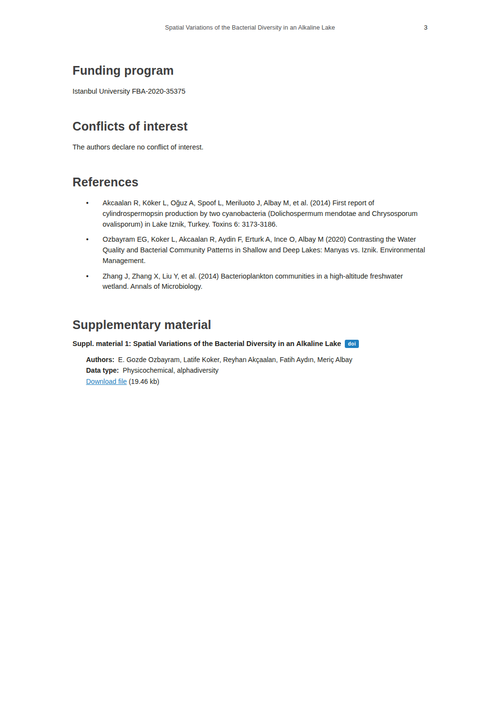Spatial Variations of the Bacterial Diversity in an Alkaline Lake 3
Funding program
Istanbul University FBA-2020-35375
Conflicts of interest
The authors declare no conflict of interest.
References
Akcaalan R, Köker L, Oğuz A, Spoof L, Meriluoto J, Albay M, et al. (2014) First report of cylindrospermopsin production by two cyanobacteria (Dolichospermum mendotae and Chrysosporum ovalisporum) in Lake Iznik, Turkey. Toxins 6: 3173-3186.
Ozbayram EG, Koker L, Akcaalan R, Aydin F, Erturk A, Ince O, Albay M (2020) Contrasting the Water Quality and Bacterial Community Patterns in Shallow and Deep Lakes: Manyas vs. Iznik. Environmental Management.
Zhang J, Zhang X, Liu Y, et al. (2014) Bacterioplankton communities in a high-altitude freshwater wetland. Annals of Microbiology.
Supplementary material
Suppl. material 1: Spatial Variations of the Bacterial Diversity in an Alkaline Lake doi
Authors: E. Gozde Ozbayram, Latife Koker, Reyhan Akçaalan, Fatih Aydın, Meriç Albay
Data type: Physicochemical, alphadiversity
Download file (19.46 kb)